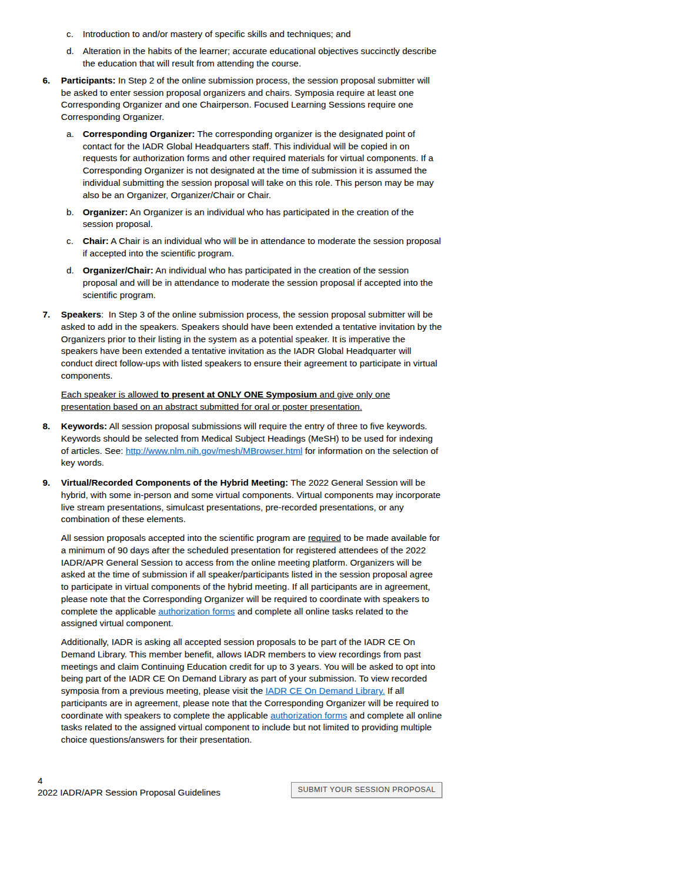c. Introduction to and/or mastery of specific skills and techniques; and
d. Alteration in the habits of the learner; accurate educational objectives succinctly describe the education that will result from attending the course.
6. Participants: In Step 2 of the online submission process, the session proposal submitter will be asked to enter session proposal organizers and chairs. Symposia require at least one Corresponding Organizer and one Chairperson. Focused Learning Sessions require one Corresponding Organizer.
a. Corresponding Organizer: The corresponding organizer is the designated point of contact for the IADR Global Headquarters staff. This individual will be copied in on requests for authorization forms and other required materials for virtual components. If a Corresponding Organizer is not designated at the time of submission it is assumed the individual submitting the session proposal will take on this role. This person may be may also be an Organizer, Organizer/Chair or Chair.
b. Organizer: An Organizer is an individual who has participated in the creation of the session proposal.
c. Chair: A Chair is an individual who will be in attendance to moderate the session proposal if accepted into the scientific program.
d. Organizer/Chair: An individual who has participated in the creation of the session proposal and will be in attendance to moderate the session proposal if accepted into the scientific program.
7. Speakers: In Step 3 of the online submission process, the session proposal submitter will be asked to add in the speakers. Speakers should have been extended a tentative invitation by the Organizers prior to their listing in the system as a potential speaker. It is imperative the speakers have been extended a tentative invitation as the IADR Global Headquarter will conduct direct follow-ups with listed speakers to ensure their agreement to participate in virtual components.
Each speaker is allowed to present at ONLY ONE Symposium and give only one presentation based on an abstract submitted for oral or poster presentation.
8. Keywords: All session proposal submissions will require the entry of three to five keywords. Keywords should be selected from Medical Subject Headings (MeSH) to be used for indexing of articles. See: http://www.nlm.nih.gov/mesh/MBrowser.html for information on the selection of key words.
9. Virtual/Recorded Components of the Hybrid Meeting: The 2022 General Session will be hybrid, with some in-person and some virtual components. Virtual components may incorporate live stream presentations, simulcast presentations, pre-recorded presentations, or any combination of these elements.
All session proposals accepted into the scientific program are required to be made available for a minimum of 90 days after the scheduled presentation for registered attendees of the 2022 IADR/APR General Session to access from the online meeting platform. Organizers will be asked at the time of submission if all speaker/participants listed in the session proposal agree to participate in virtual components of the hybrid meeting. If all participants are in agreement, please note that the Corresponding Organizer will be required to coordinate with speakers to complete the applicable authorization forms and complete all online tasks related to the assigned virtual component.
Additionally, IADR is asking all accepted session proposals to be part of the IADR CE On Demand Library. This member benefit, allows IADR members to view recordings from past meetings and claim Continuing Education credit for up to 3 years. You will be asked to opt into being part of the IADR CE On Demand Library as part of your submission. To view recorded symposia from a previous meeting, please visit the IADR CE On Demand Library. If all participants are in agreement, please note that the Corresponding Organizer will be required to coordinate with speakers to complete the applicable authorization forms and complete all online tasks related to the assigned virtual component to include but not limited to providing multiple choice questions/answers for their presentation.
4
2022 IADR/APR Session Proposal Guidelines
SUBMIT YOUR SESSION PROPOSAL